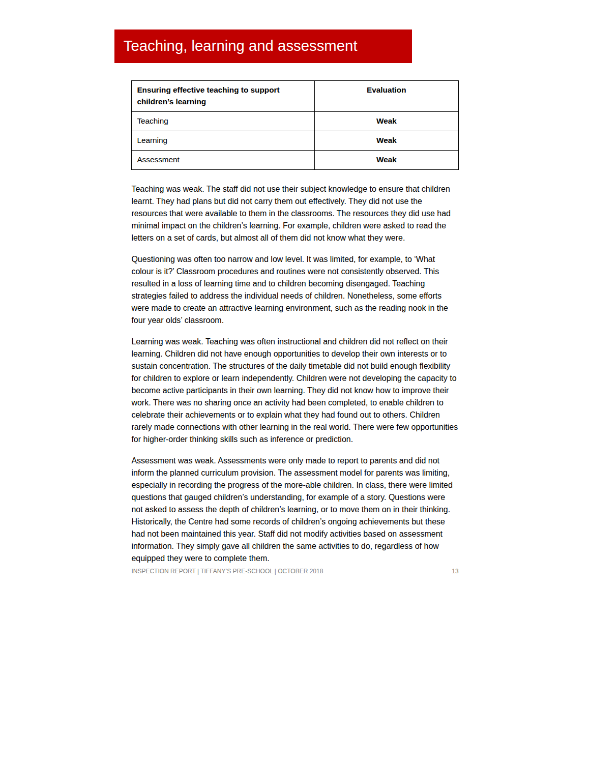Teaching, learning and assessment
| Ensuring effective teaching to support children’s learning | Evaluation |
| --- | --- |
| Teaching | Weak |
| Learning | Weak |
| Assessment | Weak |
Teaching was weak. The staff did not use their subject knowledge to ensure that children learnt. They had plans but did not carry them out effectively. They did not use the resources that were available to them in the classrooms. The resources they did use had minimal impact on the children’s learning. For example, children were asked to read the letters on a set of cards, but almost all of them did not know what they were.
Questioning was often too narrow and low level. It was limited, for example, to ‘What colour is it?’ Classroom procedures and routines were not consistently observed. This resulted in a loss of learning time and to children becoming disengaged. Teaching strategies failed to address the individual needs of children. Nonetheless, some efforts were made to create an attractive learning environment, such as the reading nook in the four year olds’ classroom.
Learning was weak. Teaching was often instructional and children did not reflect on their learning. Children did not have enough opportunities to develop their own interests or to sustain concentration. The structures of the daily timetable did not build enough flexibility for children to explore or learn independently. Children were not developing the capacity to become active participants in their own learning. They did not know how to improve their work. There was no sharing once an activity had been completed, to enable children to celebrate their achievements or to explain what they had found out to others. Children rarely made connections with other learning in the real world. There were few opportunities for higher-order thinking skills such as inference or prediction.
Assessment was weak. Assessments were only made to report to parents and did not inform the planned curriculum provision. The assessment model for parents was limiting, especially in recording the progress of the more-able children. In class, there were limited questions that gauged children’s understanding, for example of a story. Questions were not asked to assess the depth of children’s learning, or to move them on in their thinking. Historically, the Centre had some records of children’s ongoing achievements but these had not been maintained this year. Staff did not modify activities based on assessment information. They simply gave all children the same activities to do, regardless of how equipped they were to complete them.
INSPECTION REPORT | TIFFANY’S PRE-SCHOOL | OCTOBER 2018 13